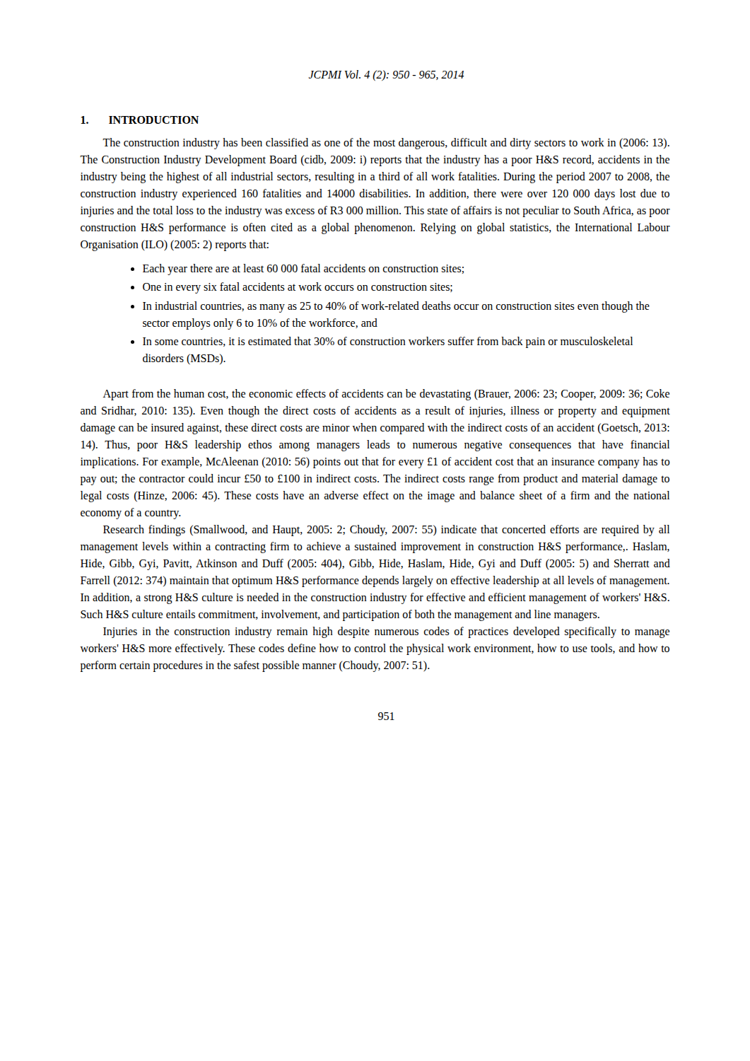JCPMI Vol. 4 (2): 950 - 965, 2014
1. INTRODUCTION
The construction industry has been classified as one of the most dangerous, difficult and dirty sectors to work in (2006: 13). The Construction Industry Development Board (cidb, 2009: i) reports that the industry has a poor H&S record, accidents in the industry being the highest of all industrial sectors, resulting in a third of all work fatalities. During the period 2007 to 2008, the construction industry experienced 160 fatalities and 14000 disabilities. In addition, there were over 120 000 days lost due to injuries and the total loss to the industry was excess of R3 000 million. This state of affairs is not peculiar to South Africa, as poor construction H&S performance is often cited as a global phenomenon. Relying on global statistics, the International Labour Organisation (ILO) (2005: 2) reports that:
Each year there are at least 60 000 fatal accidents on construction sites;
One in every six fatal accidents at work occurs on construction sites;
In industrial countries, as many as 25 to 40% of work-related deaths occur on construction sites even though the sector employs only 6 to 10% of the workforce, and
In some countries, it is estimated that 30% of construction workers suffer from back pain or musculoskeletal disorders (MSDs).
Apart from the human cost, the economic effects of accidents can be devastating (Brauer, 2006: 23; Cooper, 2009: 36; Coke and Sridhar, 2010: 135). Even though the direct costs of accidents as a result of injuries, illness or property and equipment damage can be insured against, these direct costs are minor when compared with the indirect costs of an accident (Goetsch, 2013: 14). Thus, poor H&S leadership ethos among managers leads to numerous negative consequences that have financial implications. For example, McAleenan (2010: 56) points out that for every £1 of accident cost that an insurance company has to pay out; the contractor could incur £50 to £100 in indirect costs. The indirect costs range from product and material damage to legal costs (Hinze, 2006: 45). These costs have an adverse effect on the image and balance sheet of a firm and the national economy of a country.
Research findings (Smallwood, and Haupt, 2005: 2; Choudy, 2007: 55) indicate that concerted efforts are required by all management levels within a contracting firm to achieve a sustained improvement in construction H&S performance,. Haslam, Hide, Gibb, Gyi, Pavitt, Atkinson and Duff (2005: 404), Gibb, Hide, Haslam, Hide, Gyi and Duff (2005: 5) and Sherratt and Farrell (2012: 374) maintain that optimum H&S performance depends largely on effective leadership at all levels of management. In addition, a strong H&S culture is needed in the construction industry for effective and efficient management of workers' H&S. Such H&S culture entails commitment, involvement, and participation of both the management and line managers.
Injuries in the construction industry remain high despite numerous codes of practices developed specifically to manage workers' H&S more effectively. These codes define how to control the physical work environment, how to use tools, and how to perform certain procedures in the safest possible manner (Choudy, 2007: 51).
951